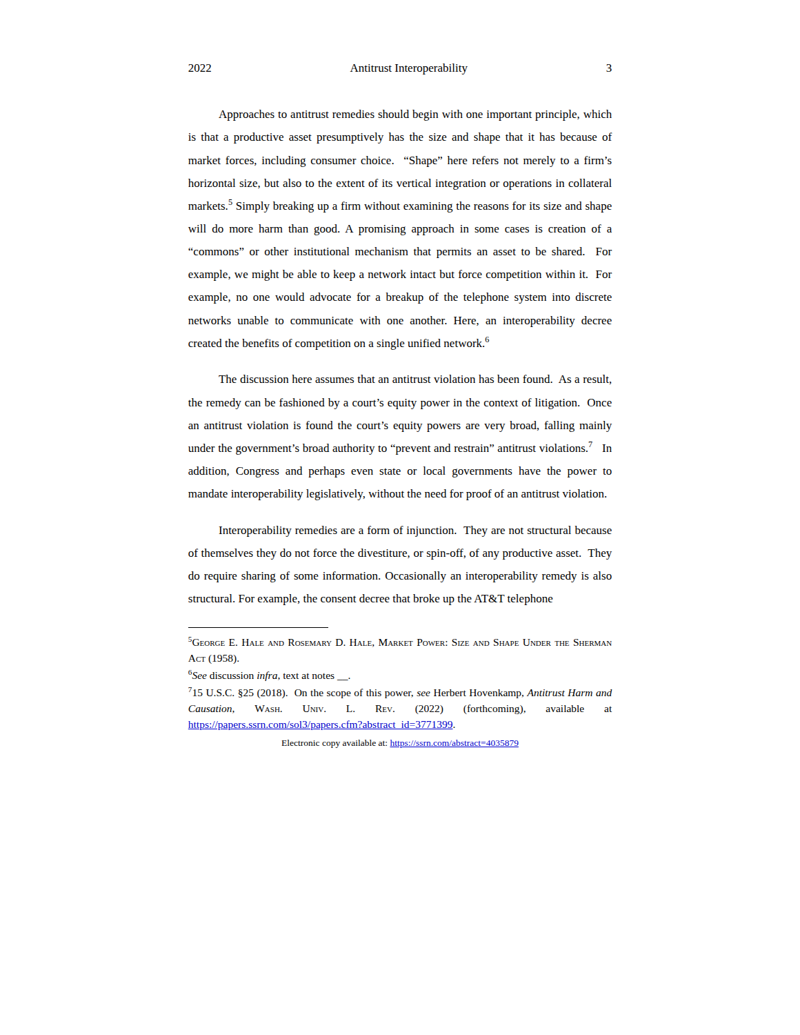2022 Antitrust Interoperability 3
Approaches to antitrust remedies should begin with one important principle, which is that a productive asset presumptively has the size and shape that it has because of market forces, including consumer choice. “Shape” here refers not merely to a firm’s horizontal size, but also to the extent of its vertical integration or operations in collateral markets.5 Simply breaking up a firm without examining the reasons for its size and shape will do more harm than good. A promising approach in some cases is creation of a “commons” or other institutional mechanism that permits an asset to be shared. For example, we might be able to keep a network intact but force competition within it. For example, no one would advocate for a breakup of the telephone system into discrete networks unable to communicate with one another. Here, an interoperability decree created the benefits of competition on a single unified network.6
The discussion here assumes that an antitrust violation has been found. As a result, the remedy can be fashioned by a court’s equity power in the context of litigation. Once an antitrust violation is found the court’s equity powers are very broad, falling mainly under the government’s broad authority to “prevent and restrain” antitrust violations.7 In addition, Congress and perhaps even state or local governments have the power to mandate interoperability legislatively, without the need for proof of an antitrust violation.
Interoperability remedies are a form of injunction. They are not structural because of themselves they do not force the divestiture, or spin-off, of any productive asset. They do require sharing of some information. Occasionally an interoperability remedy is also structural. For example, the consent decree that broke up the AT&T telephone
5George E. Hale and Rosemary D. Hale, Market Power: Size and Shape Under the Sherman Act (1958).
6See discussion infra, text at notes __.
715 U.S.C. §25 (2018). On the scope of this power, see Herbert Hovenkamp, Antitrust Harm and Causation, Wash. Univ. L. Rev. (2022) (forthcoming), available at https://papers.ssrn.com/sol3/papers.cfm?abstract_id=3771399.
Electronic copy available at: https://ssrn.com/abstract=4035879